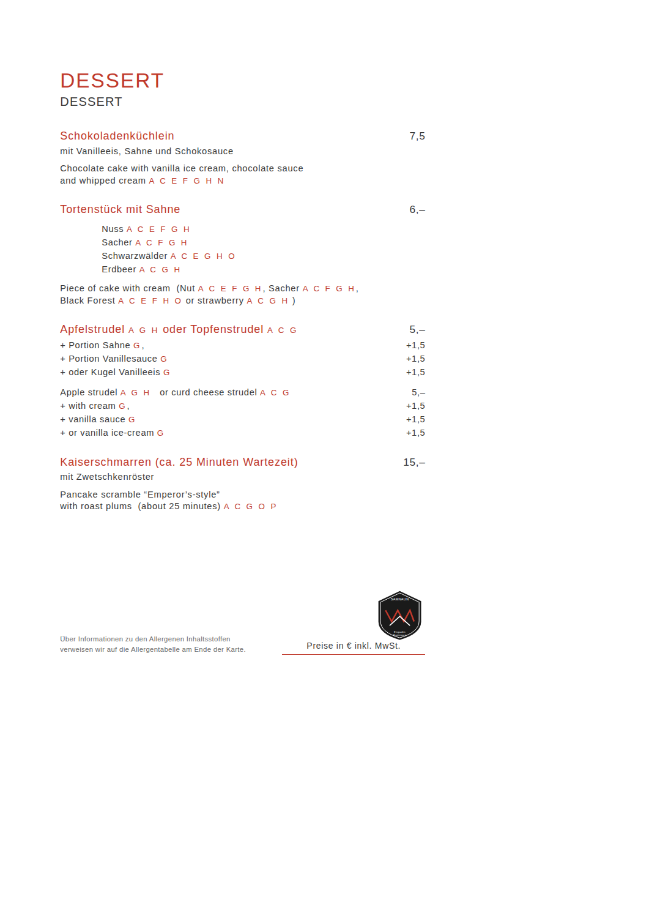DESSERT
DESSERT
Schokoladenküchlein
7,5
mit Vanilleeis, Sahne und Schokosauce
Chocolate cake with vanilla ice cream, chocolate sauce
and whipped cream A C E F G H N
Tortenstück mit Sahne
6,–
Nuss A C E F G H
Sacher A C F G H
Schwarzwälder A C E G H O
Erdbeer A C G H
Piece of cake with cream (Nut A C E F G H, Sacher A C F G H,
Black Forest A C E F H O or strawberry A C G H )
Apfelstrudel A G H oder Topfenstrudel A C G
5,–
+ Portion Sahne G,+1,5
+ Portion Vanillesauce G+1,5
+ oder Kugel Vanilleeis G+1,5
Apple strudel A G H or curd cheese strudel A C G 5,–
+ with cream G,+1,5
+ vanilla sauce G+1,5
+ or vanilla ice-cream G+1,5
Kaiserschmarren (ca. 25 Minuten Wartezeit)
15,–
mit Zwetschkenröster
Pancake scramble “Emperor’s-style”
with roast plums (about 25 minutes) A C G O P
Über Informationen zu den Allergenen Inhaltsstoffen
verweisen wir auf die Allergentabelle am Ende der Karte.
Preise in € inkl. MwSt.
SAMNAUN Engadin Samnaun